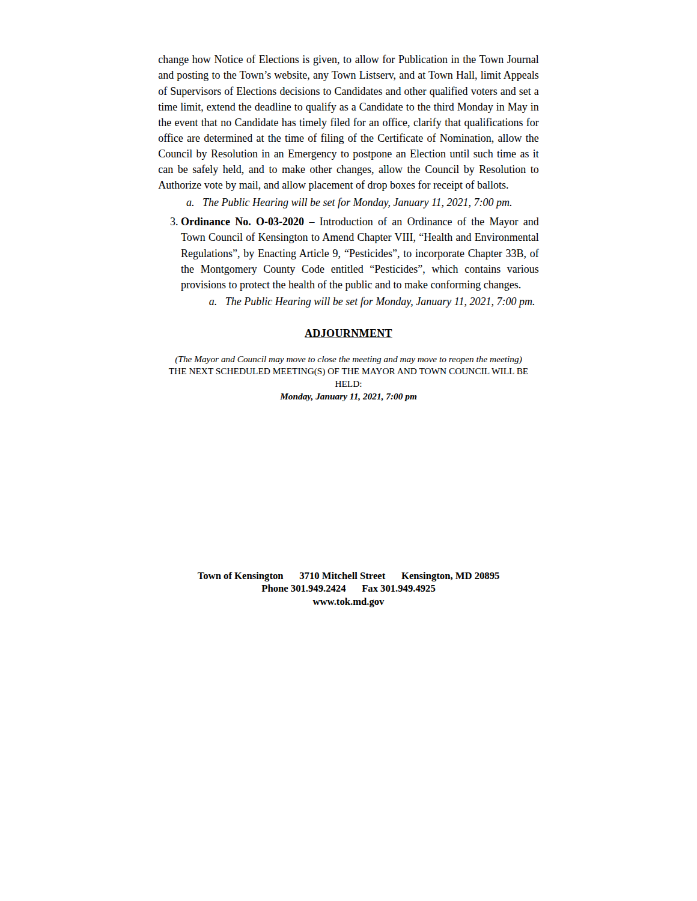change how Notice of Elections is given, to allow for Publication in the Town Journal and posting to the Town’s website, any Town Listserv, and at Town Hall, limit Appeals of Supervisors of Elections decisions to Candidates and other qualified voters and set a time limit, extend the deadline to qualify as a Candidate to the third Monday in May in the event that no Candidate has timely filed for an office, clarify that qualifications for office are determined at the time of filing of the Certificate of Nomination, allow the Council by Resolution in an Emergency to postpone an Election until such time as it can be safely held, and to make other changes, allow the Council by Resolution to Authorize vote by mail, and allow placement of drop boxes for receipt of ballots.
The Public Hearing will be set for Monday, January 11, 2021, 7:00 pm.
Ordinance No. O-03-2020 – Introduction of an Ordinance of the Mayor and Town Council of Kensington to Amend Chapter VIII, “Health and Environmental Regulations”, by Enacting Article 9, “Pesticides”, to incorporate Chapter 33B, of the Montgomery County Code entitled “Pesticides”, which contains various provisions to protect the health of the public and to make conforming changes.
The Public Hearing will be set for Monday, January 11, 2021, 7:00 pm.
ADJOURNMENT
(The Mayor and Council may move to close the meeting and may move to reopen the meeting)
THE NEXT SCHEDULED MEETING(S) OF THE MAYOR AND TOWN COUNCIL WILL BE HELD:
Monday, January 11, 2021, 7:00 pm
Town of Kensington 3710 Mitchell Street Kensington, MD 20895 Phone 301.949.2424 Fax 301.949.4925 www.tok.md.gov